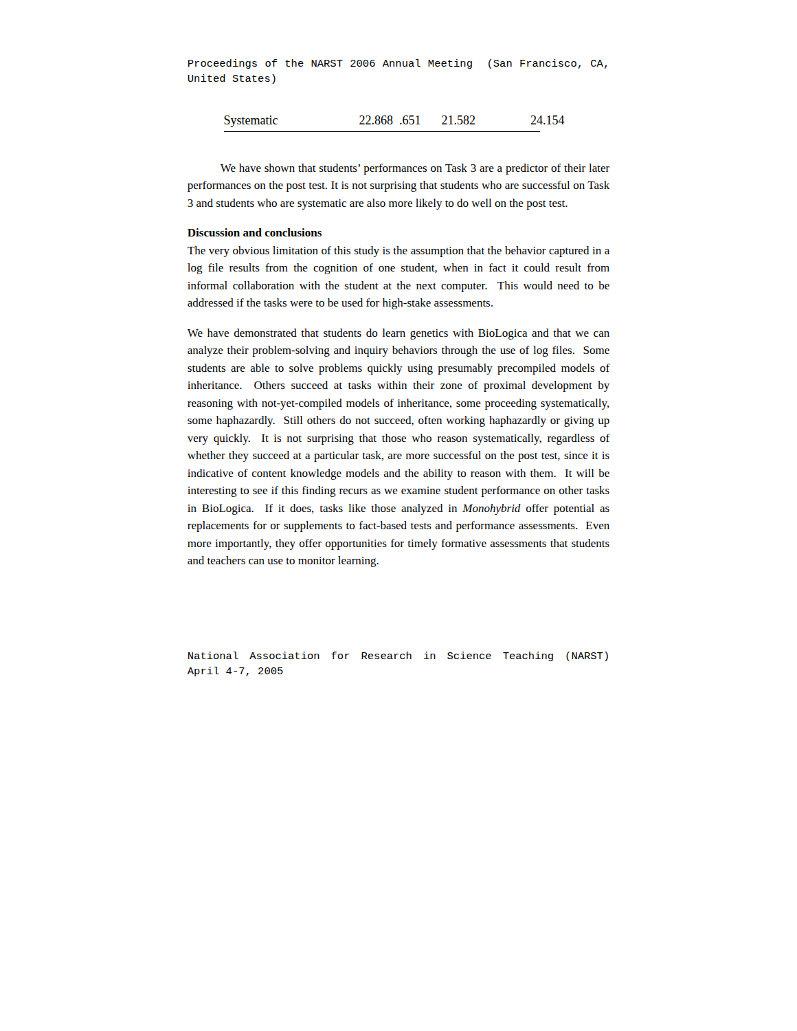Proceedings of the NARST 2006 Annual Meeting (San Francisco, CA, United States)
Systematic 22.868 .651 21.582 24.154
We have shown that students’ performances on Task 3 are a predictor of their later performances on the post test. It is not surprising that students who are successful on Task 3 and students who are systematic are also more likely to do well on the post test.
Discussion and conclusions
The very obvious limitation of this study is the assumption that the behavior captured in a log file results from the cognition of one student, when in fact it could result from informal collaboration with the student at the next computer. This would need to be addressed if the tasks were to be used for high-stake assessments.
We have demonstrated that students do learn genetics with BioLogica and that we can analyze their problem-solving and inquiry behaviors through the use of log files. Some students are able to solve problems quickly using presumably precompiled models of inheritance. Others succeed at tasks within their zone of proximal development by reasoning with not-yet-compiled models of inheritance, some proceeding systematically, some haphazardly. Still others do not succeed, often working haphazardly or giving up very quickly. It is not surprising that those who reason systematically, regardless of whether they succeed at a particular task, are more successful on the post test, since it is indicative of content knowledge models and the ability to reason with them. It will be interesting to see if this finding recurs as we examine student performance on other tasks in BioLogica. If it does, tasks like those analyzed in Monohybrid offer potential as replacements for or supplements to fact-based tests and performance assessments. Even more importantly, they offer opportunities for timely formative assessments that students and teachers can use to monitor learning.
National Association for Research in Science Teaching (NARST) April 4-7, 2005